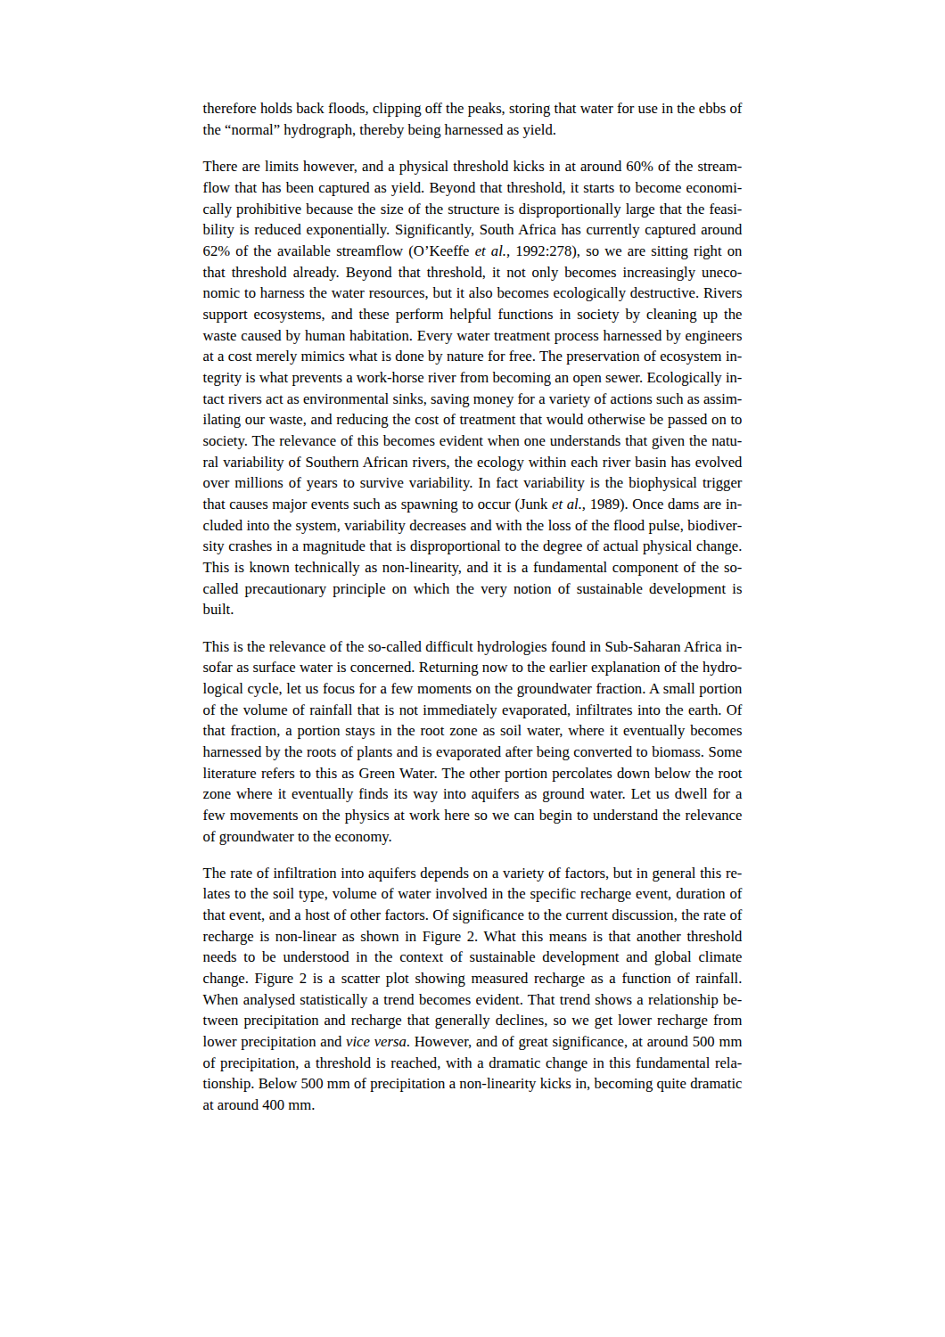therefore holds back floods, clipping off the peaks, storing that water for use in the ebbs of the “normal” hydrograph, thereby being harnessed as yield.
There are limits however, and a physical threshold kicks in at around 60% of the streamflow that has been captured as yield. Beyond that threshold, it starts to become economically prohibitive because the size of the structure is disproportionally large that the feasibility is reduced exponentially. Significantly, South Africa has currently captured around 62% of the available streamflow (O’Keeffe et al., 1992:278), so we are sitting right on that threshold already. Beyond that threshold, it not only becomes increasingly uneconomic to harness the water resources, but it also becomes ecologically destructive. Rivers support ecosystems, and these perform helpful functions in society by cleaning up the waste caused by human habitation. Every water treatment process harnessed by engineers at a cost merely mimics what is done by nature for free. The preservation of ecosystem integrity is what prevents a work-horse river from becoming an open sewer. Ecologically intact rivers act as environmental sinks, saving money for a variety of actions such as assimilating our waste, and reducing the cost of treatment that would otherwise be passed on to society. The relevance of this becomes evident when one understands that given the natural variability of Southern African rivers, the ecology within each river basin has evolved over millions of years to survive variability. In fact variability is the biophysical trigger that causes major events such as spawning to occur (Junk et al., 1989). Once dams are included into the system, variability decreases and with the loss of the flood pulse, biodiversity crashes in a magnitude that is disproportional to the degree of actual physical change. This is known technically as non-linearity, and it is a fundamental component of the so-called precautionary principle on which the very notion of sustainable development is built.
This is the relevance of the so-called difficult hydrologies found in Sub-Saharan Africa insofar as surface water is concerned. Returning now to the earlier explanation of the hydrological cycle, let us focus for a few moments on the groundwater fraction. A small portion of the volume of rainfall that is not immediately evaporated, infiltrates into the earth. Of that fraction, a portion stays in the root zone as soil water, where it eventually becomes harnessed by the roots of plants and is evaporated after being converted to biomass. Some literature refers to this as Green Water. The other portion percolates down below the root zone where it eventually finds its way into aquifers as ground water. Let us dwell for a few movements on the physics at work here so we can begin to understand the relevance of groundwater to the economy.
The rate of infiltration into aquifers depends on a variety of factors, but in general this relates to the soil type, volume of water involved in the specific recharge event, duration of that event, and a host of other factors. Of significance to the current discussion, the rate of recharge is non-linear as shown in Figure 2. What this means is that another threshold needs to be understood in the context of sustainable development and global climate change. Figure 2 is a scatter plot showing measured recharge as a function of rainfall. When analysed statistically a trend becomes evident. That trend shows a relationship between precipitation and recharge that generally declines, so we get lower recharge from lower precipitation and vice versa. However, and of great significance, at around 500 mm of precipitation, a threshold is reached, with a dramatic change in this fundamental relationship. Below 500 mm of precipitation a non-linearity kicks in, becoming quite dramatic at around 400 mm.